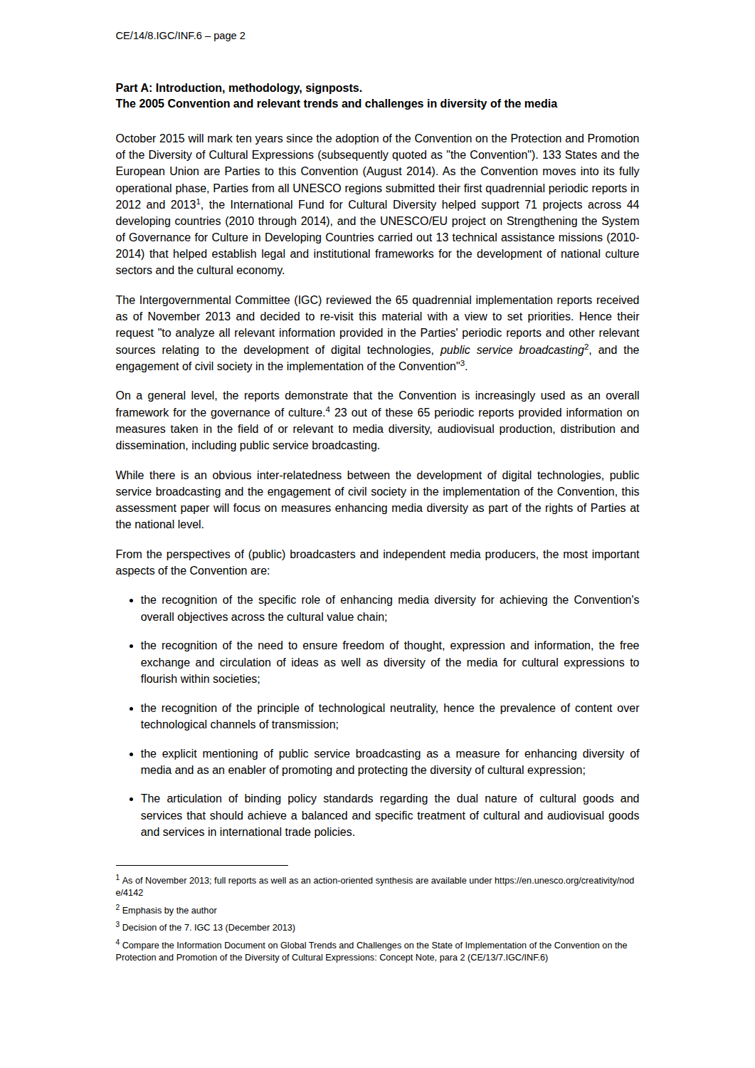CE/14/8.IGC/INF.6 – page 2
Part A: Introduction, methodology, signposts.
The 2005 Convention and relevant trends and challenges in diversity of the media
October 2015 will mark ten years since the adoption of the Convention on the Protection and Promotion of the Diversity of Cultural Expressions (subsequently quoted as "the Convention"). 133 States and the European Union are Parties to this Convention (August 2014). As the Convention moves into its fully operational phase, Parties from all UNESCO regions submitted their first quadrennial periodic reports in 2012 and 20131, the International Fund for Cultural Diversity helped support 71 projects across 44 developing countries (2010 through 2014), and the UNESCO/EU project on Strengthening the System of Governance for Culture in Developing Countries carried out 13 technical assistance missions (2010-2014) that helped establish legal and institutional frameworks for the development of national culture sectors and the cultural economy.
The Intergovernmental Committee (IGC) reviewed the 65 quadrennial implementation reports received as of November 2013 and decided to re-visit this material with a view to set priorities. Hence their request "to analyze all relevant information provided in the Parties' periodic reports and other relevant sources relating to the development of digital technologies, public service broadcasting2, and the engagement of civil society in the implementation of the Convention"3.
On a general level, the reports demonstrate that the Convention is increasingly used as an overall framework for the governance of culture.4 23 out of these 65 periodic reports provided information on measures taken in the field of or relevant to media diversity, audiovisual production, distribution and dissemination, including public service broadcasting.
While there is an obvious inter-relatedness between the development of digital technologies, public service broadcasting and the engagement of civil society in the implementation of the Convention, this assessment paper will focus on measures enhancing media diversity as part of the rights of Parties at the national level.
From the perspectives of (public) broadcasters and independent media producers, the most important aspects of the Convention are:
the recognition of the specific role of enhancing media diversity for achieving the Convention's overall objectives across the cultural value chain;
the recognition of the need to ensure freedom of thought, expression and information, the free exchange and circulation of ideas as well as diversity of the media for cultural expressions to flourish within societies;
the recognition of the principle of technological neutrality, hence the prevalence of content over technological channels of transmission;
the explicit mentioning of public service broadcasting as a measure for enhancing diversity of media and as an enabler of promoting and protecting the diversity of cultural expression;
The articulation of binding policy standards regarding the dual nature of cultural goods and services that should achieve a balanced and specific treatment of cultural and audiovisual goods and services in international trade policies.
1 As of November 2013; full reports as well as an action-oriented synthesis are available under https://en.unesco.org/creativity/node/4142
2 Emphasis by the author
3 Decision of the 7. IGC 13 (December 2013)
4 Compare the Information Document on Global Trends and Challenges on the State of Implementation of the Convention on the Protection and Promotion of the Diversity of Cultural Expressions: Concept Note, para 2 (CE/13/7.IGC/INF.6)